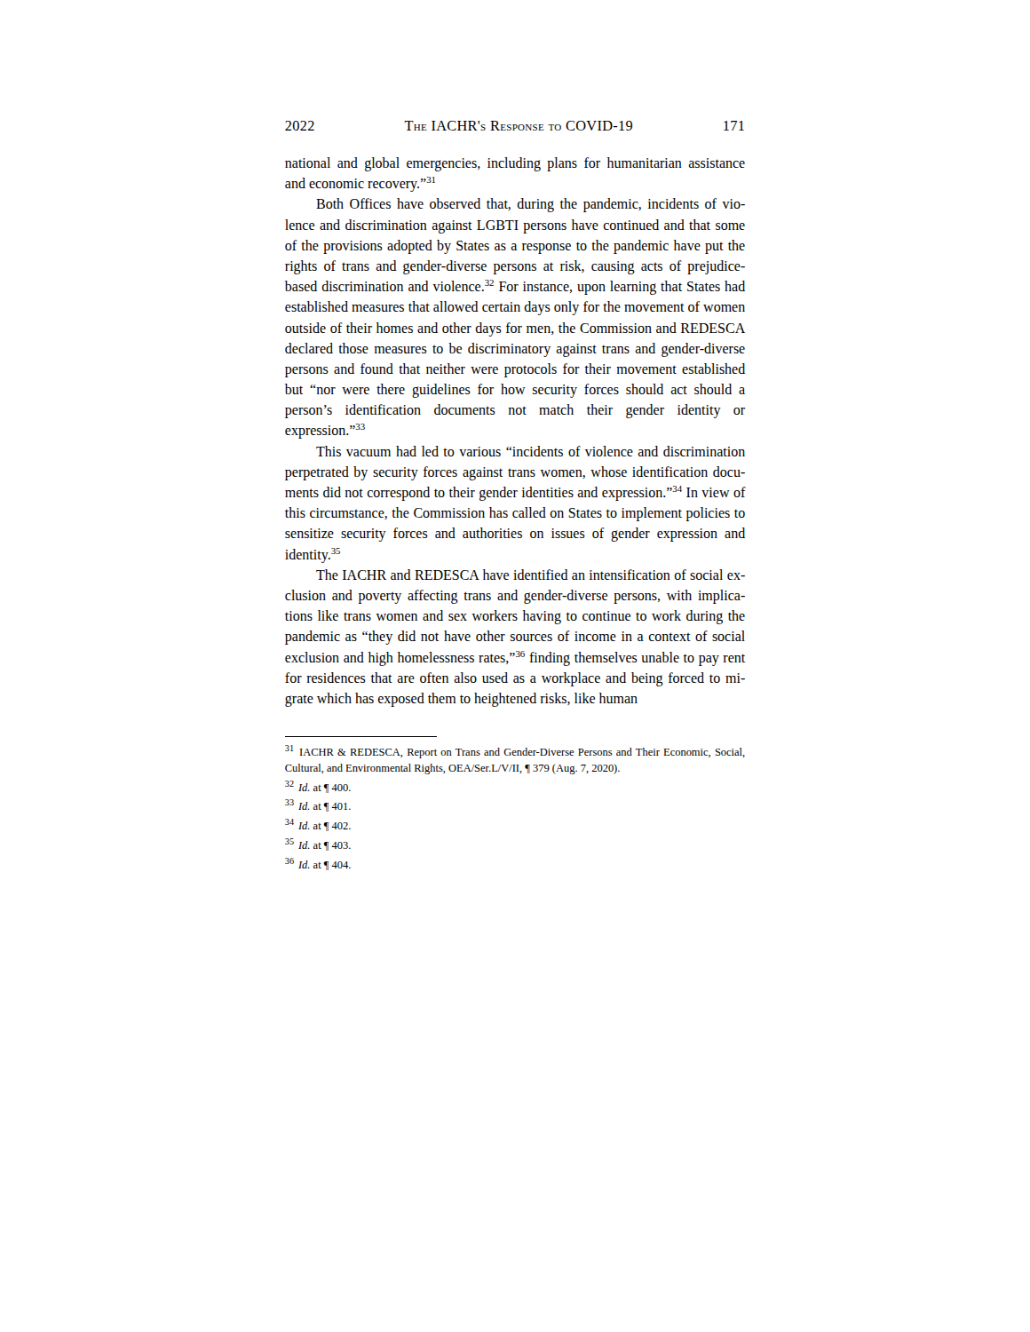2022 The IACHR's Response to COVID-19 171
national and global emergencies, including plans for humanitarian assistance and economic recovery.”31
Both Offices have observed that, during the pandemic, incidents of violence and discrimination against LGBTI persons have continued and that some of the provisions adopted by States as a response to the pandemic have put the rights of trans and gender-diverse persons at risk, causing acts of prejudice-based discrimination and violence.32 For instance, upon learning that States had established measures that allowed certain days only for the movement of women outside of their homes and other days for men, the Commission and REDESCA declared those measures to be discriminatory against trans and gender-diverse persons and found that neither were protocols for their movement established but “nor were there guidelines for how security forces should act should a person’s identification documents not match their gender identity or expression.”33
This vacuum had led to various “incidents of violence and discrimination perpetrated by security forces against trans women, whose identification documents did not correspond to their gender identities and expression.”34 In view of this circumstance, the Commission has called on States to implement policies to sensitize security forces and authorities on issues of gender expression and identity.35
The IACHR and REDESCA have identified an intensification of social exclusion and poverty affecting trans and gender-diverse persons, with implications like trans women and sex workers having to continue to work during the pandemic as “they did not have other sources of income in a context of social exclusion and high homelessness rates,”36 finding themselves unable to pay rent for residences that are often also used as a workplace and being forced to migrate which has exposed them to heightened risks, like human
31 IACHR & REDESCA, Report on Trans and Gender-Diverse Persons and Their Economic, Social, Cultural, and Environmental Rights, OEA/Ser.L/V/II, ¶ 379 (Aug. 7, 2020).
32 Id. at ¶ 400.
33 Id. at ¶ 401.
34 Id. at ¶ 402.
35 Id. at ¶ 403.
36 Id. at ¶ 404.